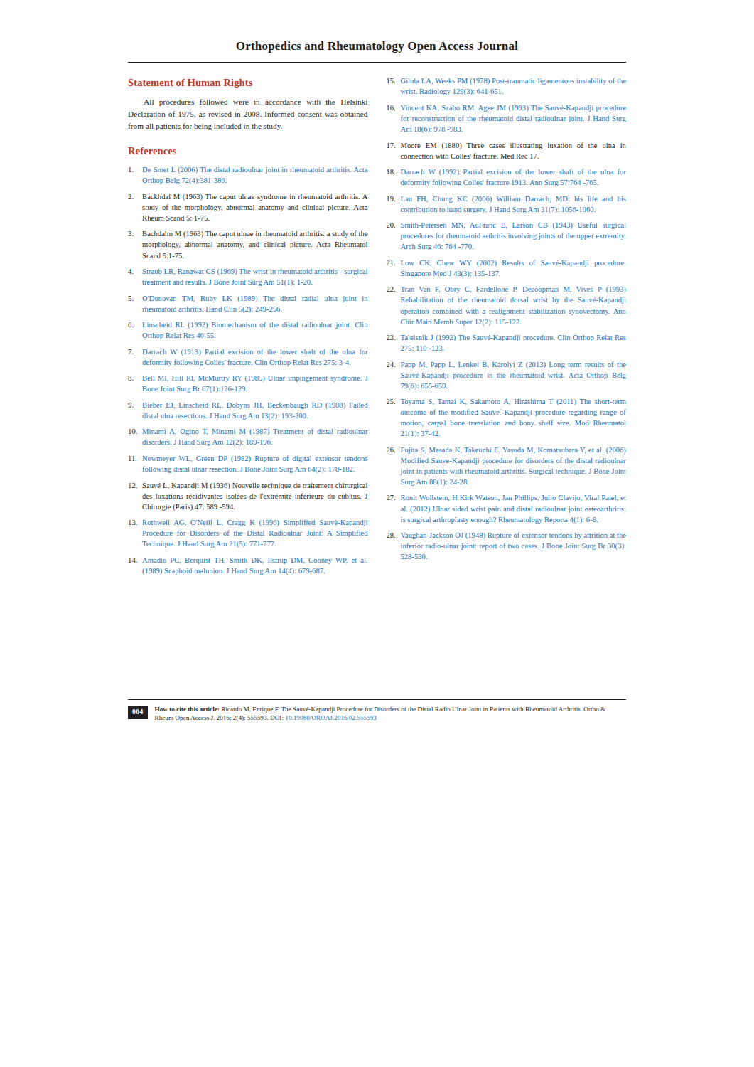Orthopedics and Rheumatology Open Access Journal
Statement of Human Rights
All procedures followed were in accordance with the Helsinki Declaration of 1975, as revised in 2008. Informed consent was obtained from all patients for being included in the study.
References
De Smet L (2006) The distal radioulnar joint in rheumatoid arthritis. Acta Orthop Belg 72(4):381-386.
Backhdal M (1963) The caput ulnae syndrome in rheumatoid arthritis. A study of the morphology, abnormal anatomy and clinical picture. Acta Rheum Scand 5: 1-75.
Bachdalm M (1963) The caput ulnae in rheumatoid arthritis: a study of the morphology, abnormal anatomy, and clinical picture. Acta Rheumatol Scand 5:1-75.
Straub LR, Ranawat CS (1969) The wrist in rheumatoid arthritis - surgical treatment and results. J Bone Joint Surg Am 51(1): 1-20.
O'Donovan TM, Ruby LK (1989) The distal radial ulna joint in rheumatoid arthritis. Hand Clin 5(2): 249-256.
Linscheid RL (1992) Biomechanism of the distal radioulnar joint. Clin Orthop Relat Res 46-55.
Darrach W (1913) Partial excision of the lower shaft of the ulna for deformity following Colles' fracture. Clin Orthop Relat Res 275: 3-4.
Bell MI, Hill Rl, McMurtry RY (1985) Ulnar impingement syndrome. J Bone Joint Surg Br 67(1):126-129.
Bieber EJ, Linscheid RL, Dobyns JH, Beckenbaugh RD (1988) Failed distal ulna resections. J Hand Surg Am 13(2): 193-200.
Minami A, Ogino T, Minami M (1987) Treatment of distal radioulnar disorders. J Hand Surg Am 12(2): 189-196.
Newmeyer WL, Green DP (1982) Rupture of digital extensor tendons following distal ulnar resection. J Bone Joint Surg Am 64(2): 178-182.
Sauvé L, Kapandji M (1936) Nouvelle technique de traitement chirurgical des luxations récidivantes isolées de l'extrémité inférieure du cubitus. J Chirurgie (Paris) 47: 589 -594.
Rothwell AG, O'Neill L, Cragg K (1996) Simplified Sauvè-Kapandji Procedure for Disorders of the Distal Radioulnar Joint: A Simplified Technique. J Hand Surg Am 21(5): 771-777.
Amadio PC, Berquist TH, Smith DK, Ilstrup DM, Cooney WP, et al. (1989) Scaphoid malunion. J Hand Surg Am 14(4): 679-687.
Gilula LA, Weeks PM (1978) Post-traumatic ligamentous instability of the wrist. Radiology 129(3): 641-651.
Vincent KA, Szabo RM, Agee JM (1993) The Sauvé-Kapandji procedure for reconstruction of the rheumatoid distal radioulnar joint. J Hand Surg Am 18(6): 978 -983.
Moore EM (1880) Three cases illustrating luxation of the ulna in connection with Colles' fracture. Med Rec 17.
Darrach W (1992) Partial excision of the lower shaft of the ulna for deformity following Colles' fracture 1913. Ann Surg 57:764 -765.
Lau FH, Chung KC (2006) William Darrach, MD: his life and his contribution to hand surgery. J Hand Surg Am 31(7): 1056-1060.
Smith-Petersen MN, AuFranc E, Larson CB (1943) Useful surgical procedures for rheumatoid arthritis involving joints of the upper extremity. Arch Surg 46: 764 -770.
Low CK, Chew WY (2002) Results of Sauvé-Kapandji procedure. Singapore Med J 43(3): 135-137.
Tran Van F, Obry C, Fardellone P, Decoopman M, Vives P (1993) Rehabilitation of the rheumatoid dorsal wrist by the Sauvé-Kapandji operation combined with a realignment stabilization synovectomy. Ann Chir Main Memb Super 12(2): 115-122.
Taleisnik J (1992) The Sauvé-Kapandji procedure. Clin Orthop Relat Res 275: 110 -123.
Papp M, Papp L, Lenkei B, Károlyi Z (2013) Long term results of the Sauvé-Kapandji procedure in the rheumatoid wrist. Acta Orthop Belg 79(6): 655-659.
Toyama S, Tamai K, Sakamoto A, Hirashima T (2011) The short-term outcome of the modified Sauve´-Kapandji procedure regarding range of motion, carpal bone translation and bony shelf size. Mod Rheumatol 21(1): 37-42.
Fujita S, Masada K, Takeuchi E, Yasuda M, Komatsubara Y, et al. (2006) Modified Sauve-Kapandji procedure for disorders of the distal radioulnar joint in patients with rheumatoid arthritis. Surgical technique. J Bone Joint Surg Am 88(1): 24-28.
Ronit Wollstein, H Kirk Watson, Jan Phillips, Julio Clavijo, Viral Patel, et al. (2012) Ulnar sided wrist pain and distal radioulnar joint osteoarthritis; is surgical arthroplasty enough? Rheumatology Reports 4(1): 6-8.
Vaughan-Jackson OJ (1948) Rupture of extensor tendons by attrition at the inferior radio-ulnar joint: report of two cases. J Bone Joint Surg Br 30(3): 528-530.
004
How to cite this article: Ricardo M, Enrique F. The Sauvé-Kapandji Procedure for Disorders of the Distal Radio Ulnar Joint in Patients with Rheumatoid Arthritis. Ortho & Rheum Open Access J. 2016; 2(4): 555593. DOI: 10.19080/OROAJ.2016.02.555593